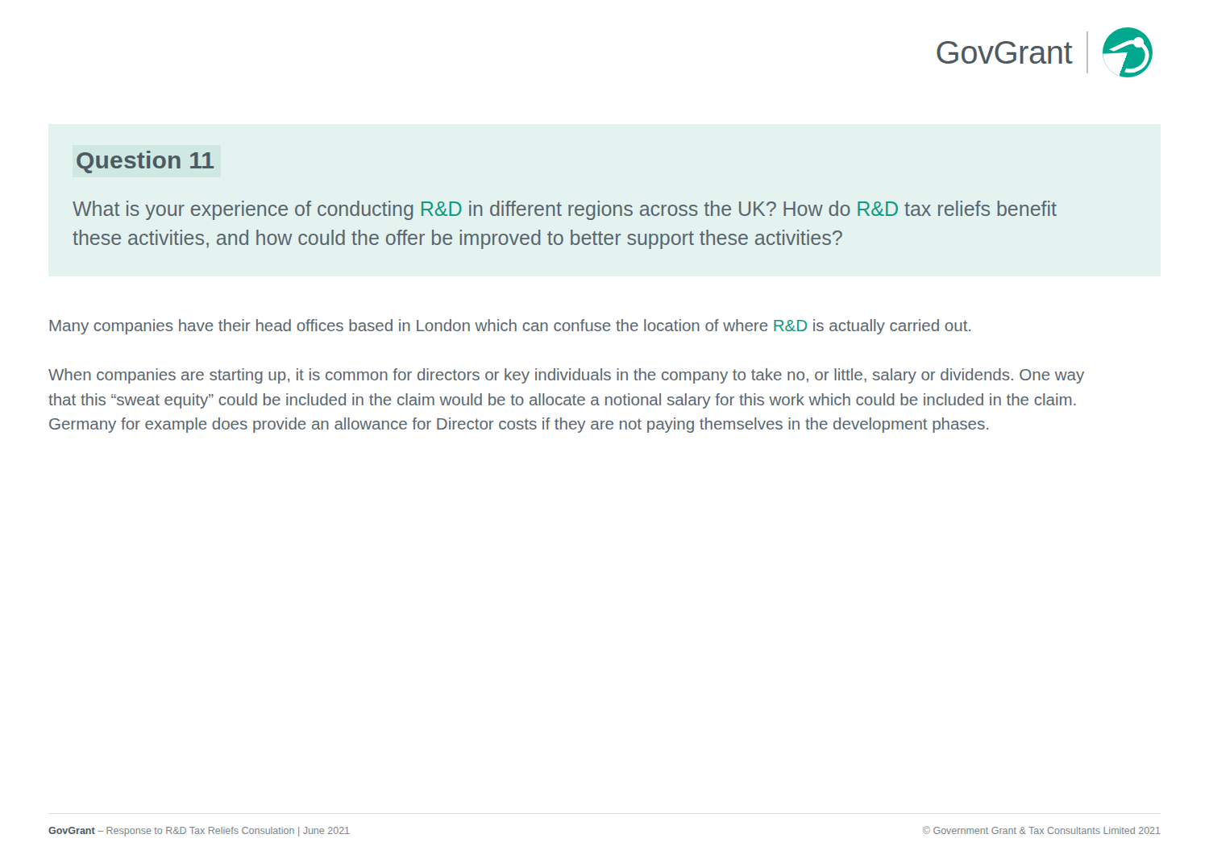Gov Grant
Question 11
What is your experience of conducting R&D in different regions across the UK? How do R&D tax reliefs benefit these activities, and how could the offer be improved to better support these activities?
Many companies have their head offices based in London which can confuse the location of where R&D is actually carried out.
When companies are starting up, it is common for directors or key individuals in the company to take no, or little, salary or dividends. One way that this “sweat equity” could be included in the claim would be to allocate a notional salary for this work which could be included in the claim. Germany for example does provide an allowance for Director costs if they are not paying themselves in the development phases.
GovGrant – Response to R&D Tax Reliefs Consulation | June 2021
© Government Grant & Tax Consultants Limited 2021